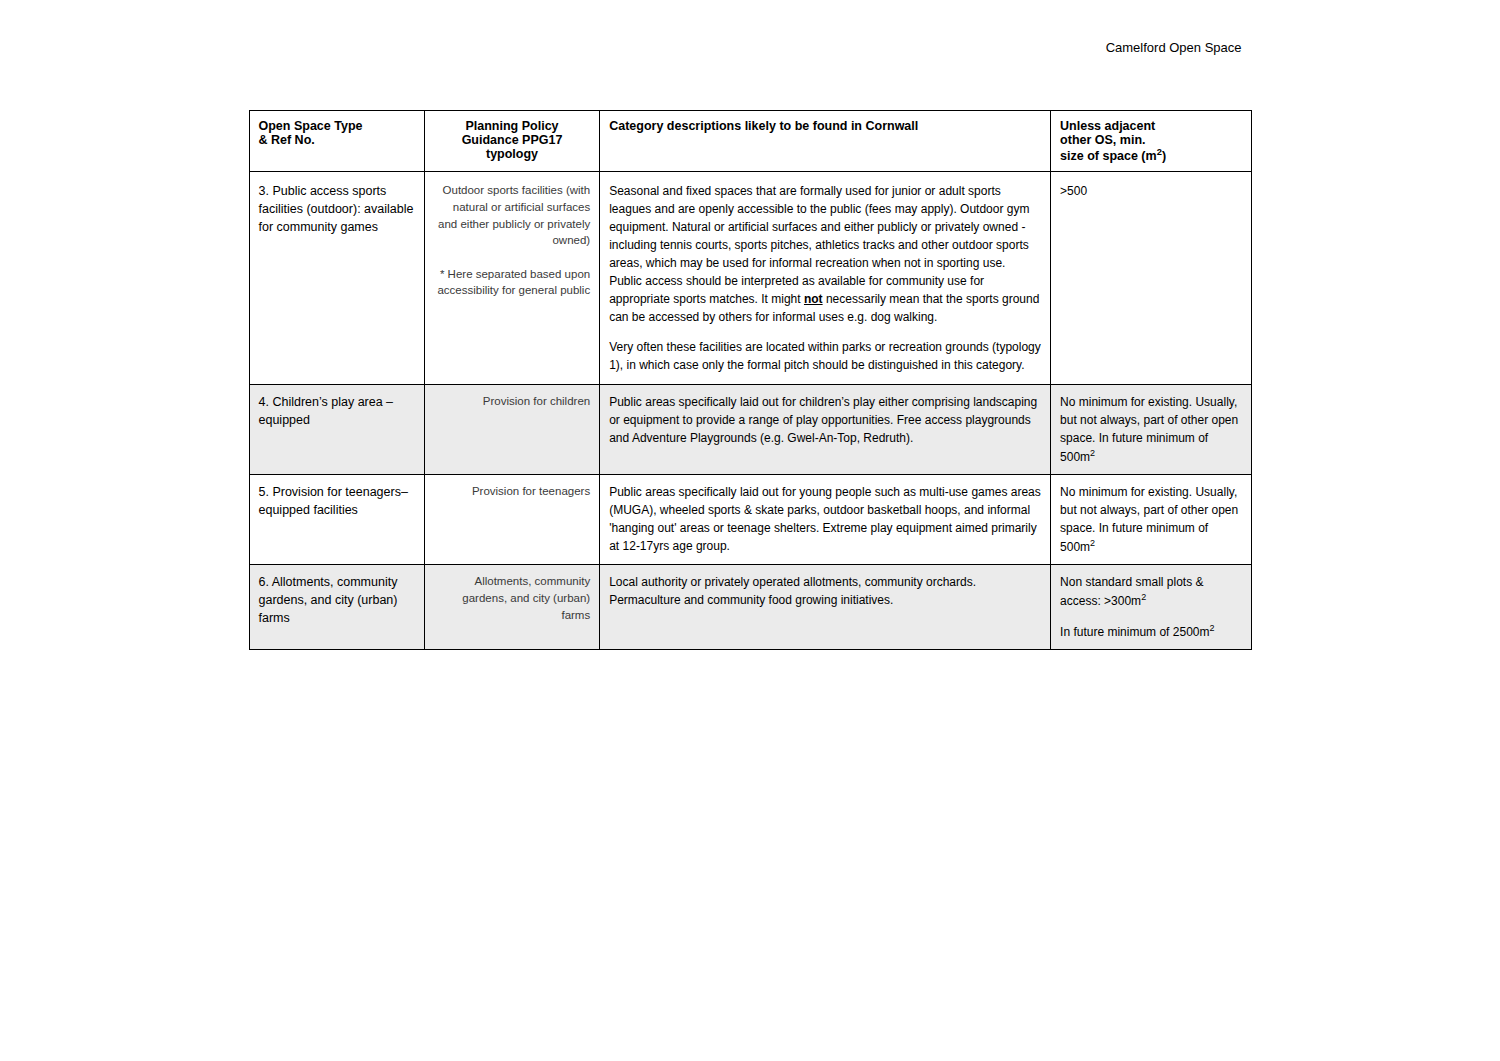Camelford Open Space
| Open Space Type & Ref No. | Planning Policy Guidance PPG17 typology | Category descriptions likely to be found in Cornwall | Unless adjacent other OS, min. size of space (m 2 ) |
| --- | --- | --- | --- |
| 3. Public access sports facilities (outdoor): available for community games | Outdoor sports facilities (with natural or artificial surfaces and either publicly or privately owned) * Here separated based upon accessibility for general public | Seasonal and fixed spaces that are formally used for junior or adult sports leagues and are openly accessible to the public (fees may apply). Outdoor gym equipment. Natural or artificial surfaces and either publicly or privately owned - including tennis courts, sports pitches, athletics tracks and other outdoor sports areas, which may be used for informal recreation when not in sporting use. Public access should be interpreted as available for community use for appropriate sports matches. It might not necessarily mean that the sports ground can be accessed by others for informal uses e.g. dog walking. Very often these facilities are located within parks or recreation grounds (typology 1), in which case only the formal pitch should be distinguished in this category. | >500 |
| 4. Children’s play area – equipped | Provision for children | Public areas specifically laid out for children’s play either comprising landscaping or equipment to provide a range of play opportunities. Free access playgrounds and Adventure Playgrounds (e.g. Gwel-An-Top, Redruth). | No minimum for existing. Usually, but not always, part of other open space. In future minimum of 500m 2 |
| 5. Provision for teenagers– equipped facilities | Provision for teenagers | Public areas specifically laid out for young people such as multi-use games areas (MUGA), wheeled sports & skate parks, outdoor basketball hoops, and informal 'hanging out' areas or teenage shelters. Extreme play equipment aimed primarily at 12-17yrs age group. | No minimum for existing. Usually, but not always, part of other open space. In future minimum of 500m 2 |
| 6. Allotments, community gardens, and city (urban) farms | Allotments, community gardens, and city (urban) farms | Local authority or privately operated allotments, community orchards. Permaculture and community food growing initiatives. | Non standard small plots & access: >300m 2 In future minimum of 2500m 2 |